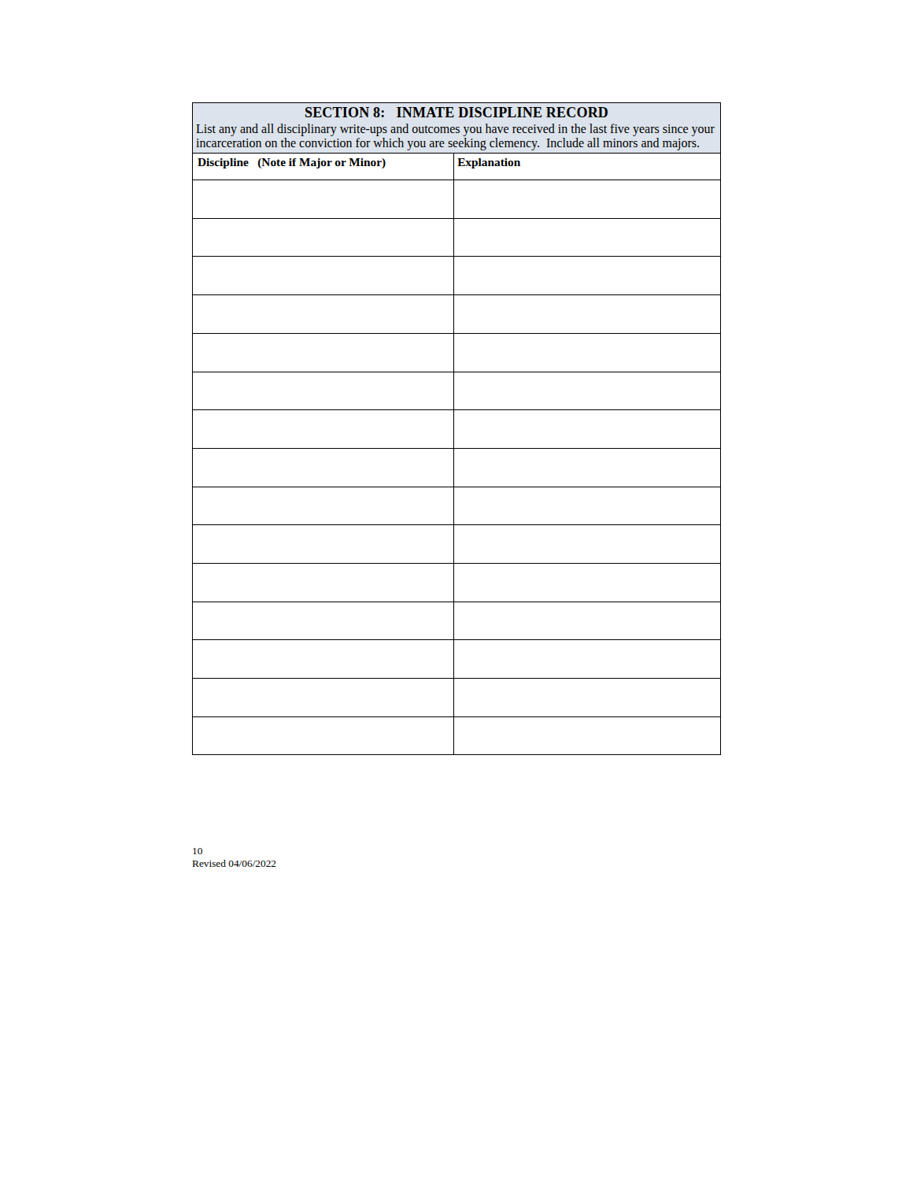| SECTION 8: INMATE DISCIPLINE RECORD List any and all disciplinary write-ups and outcomes you have received in the last five years since your incarceration on the conviction for which you are seeking clemency. Include all minors and majors. |
| Discipline (Note if Major or Minor) | Explanation |
10
Revised 04/06/2022